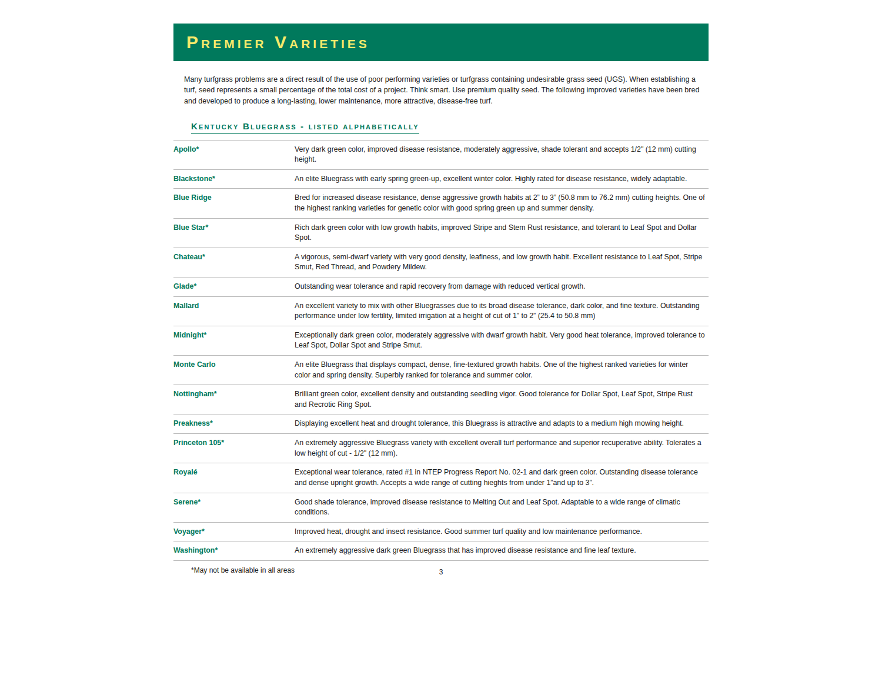Premier Varieties
Many turfgrass problems are a direct result of the use of poor performing varieties or turfgrass containing undesirable grass seed (UGS). When establishing a turf, seed represents a small percentage of the total cost of a project. Think smart. Use premium quality seed. The following improved varieties have been bred and developed to produce a long-lasting, lower maintenance, more attractive, disease-free turf.
Kentucky Bluegrass - listed alphabetically
| Apollo* | Very dark green color, improved disease resistance, moderately aggressive, shade tolerant and accepts 1/2" (12 mm) cutting height. |
| Blackstone* | An elite Bluegrass with early spring green-up, excellent winter color. Highly rated for disease resistance, widely adaptable. |
| Blue Ridge | Bred for increased disease resistance, dense aggressive growth habits at 2” to 3” (50.8 mm to 76.2 mm) cutting heights. One of the highest ranking varieties for genetic color with good spring green up and summer density. |
| Blue Star* | Rich dark green color with low growth habits, improved Stripe and Stem Rust resistance, and tolerant to Leaf Spot and Dollar Spot. |
| Chateau* | A vigorous, semi-dwarf variety with very good density, leafiness, and low growth habit. Excellent resistance to Leaf Spot, Stripe Smut, Red Thread, and Powdery Mildew. |
| Glade* | Outstanding wear tolerance and rapid recovery from damage with reduced vertical growth. |
| Mallard | An excellent variety to mix with other Bluegrasses due to its broad disease tolerance, dark color, and fine texture. Outstanding performance under low fertility, limited irrigation at a height of cut of 1” to 2” (25.4 to 50.8 mm) |
| Midnight* | Exceptionally dark green color, moderately aggressive with dwarf growth habit. Very good heat tolerance, improved tolerance to Leaf Spot, Dollar Spot and Stripe Smut. |
| Monte Carlo | An elite Bluegrass that displays compact, dense, fine-textured growth habits. One of the highest ranked varieties for winter color and spring density. Superbly ranked for tolerance and summer color. |
| Nottingham* | Brilliant green color, excellent density and outstanding seedling vigor. Good tolerance for Dollar Spot, Leaf Spot, Stripe Rust and Recrotic Ring Spot. |
| Preakness* | Displaying excellent heat and drought tolerance, this Bluegrass is attractive and adapts to a medium high mowing height. |
| Princeton 105* | An extremely aggressive Bluegrass variety with excellent overall turf performance and superior recuperative ability. Tolerates a low height of cut - 1/2" (12 mm). |
| Royalé | Exceptional wear tolerance, rated #1 in NTEP Progress Report No. 02-1 and dark green color. Outstanding disease tolerance and dense upright growth. Accepts a wide range of cutting hieghts from under 1”and up to 3”. |
| Serene* | Good shade tolerance, improved disease resistance to Melting Out and Leaf Spot. Adaptable to a wide range of climatic conditions. |
| Voyager* | Improved heat, drought and insect resistance. Good summer turf quality and low maintenance performance. |
| Washington* | An extremely aggressive dark green Bluegrass that has improved disease resistance and fine leaf texture. |
*May not be available in all areas
3